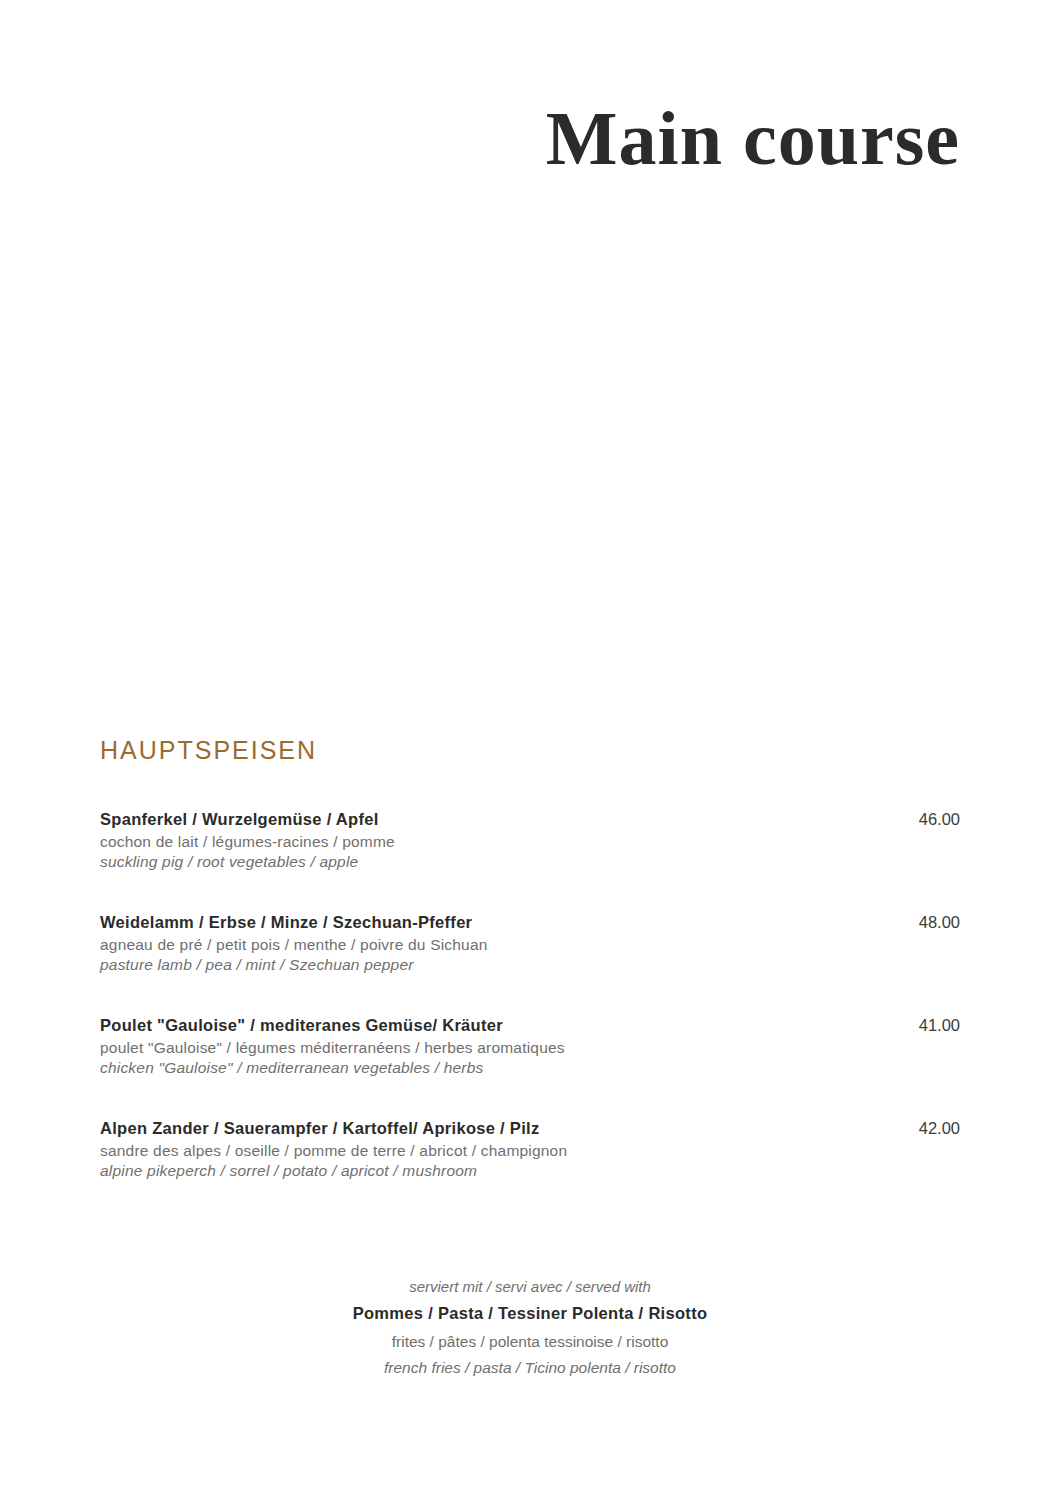Main course
HAUPTSPEISEN
Spanferkel / Wurzelgemüse / Apfel 46.00
cochon de lait / légumes-racines / pomme
suckling pig / root vegetables / apple
Weidelamm / Erbse / Minze / Szechuan-Pfeffer 48.00
agneau de pré / petit pois / menthe / poivre du Sichuan
pasture lamb / pea / mint / Szechuan pepper
Poulet "Gauloise" / mediteranes Gemüse/ Kräuter 41.00
poulet "Gauloise" / légumes méditerranéens / herbes aromatiques
chicken "Gauloise" / mediterranean vegetables / herbs
Alpen Zander / Sauerampfer / Kartoffel/ Aprikose / Pilz 42.00
sandre des alpes / oseille / pomme de terre / abricot / champignon
alpine pikeperch / sorrel / potato / apricot / mushroom
serviert mit / servi avec / served with
Pommes / Pasta / Tessiner Polenta / Risotto
frites / pâtes / polenta tessinoise / risotto
french fries / pasta / Ticino polenta / risotto